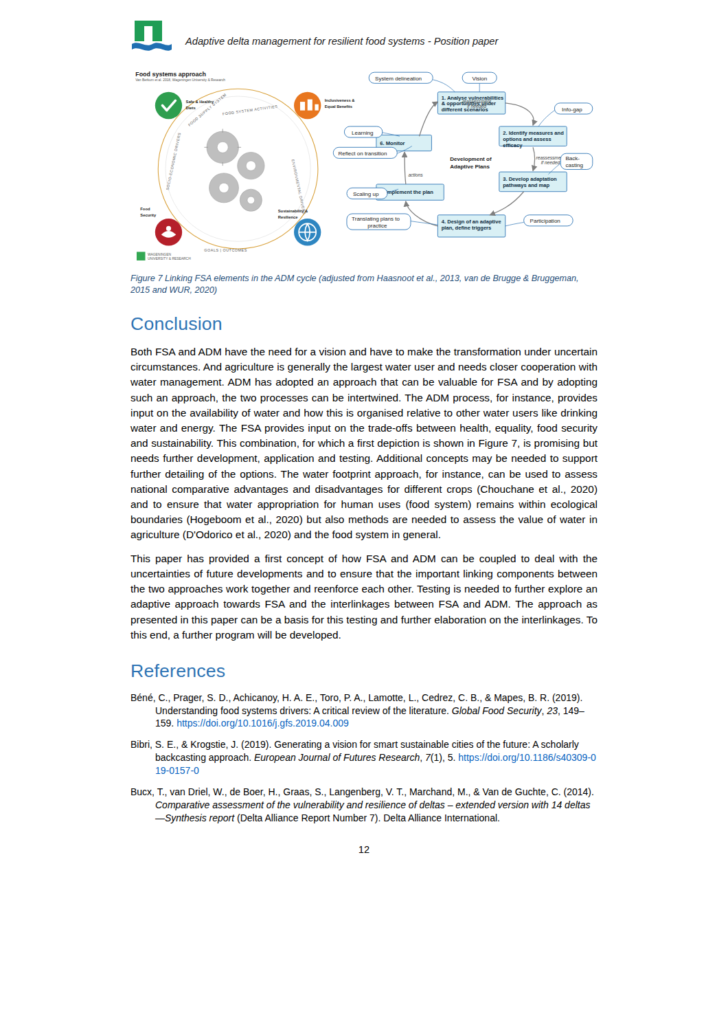Adaptive delta management for resilient food systems - Position paper
Food systems approach Van Berkum et al. 2018, Wageningen University & Research GOALS | OUTCOMES FOOD SUPPLY SYSTEM FOOD SYSTEM ACTIVITIES SOCIO-ECONOMIC DRIVERS ENVIRONMENTAL DRIVERS Safe & Healthy Diets Inclusiveness & Equal Benefits Food Security Sustainability & Resilience WAGENINGEN UNIVERSITY & RESEARCH Development of Adaptive Plans 1. Analyse vulnerabilities & opportunities under different scenarios 2. Identify measures and options and assess efficacy 3. Develop adaptation pathways and map 4. Design of an adaptive plan, define triggers 5. Implement the plan 6. Monitor actions reassessment, if needed reassessment, if needed System delineation Vision Info-gap Back- casting Participation Translating plans to practice Scaling up Reflect on transition Learning
Figure 7 Linking FSA elements in the ADM cycle (adjusted from Haasnoot et al., 2013, van de Brugge & Bruggeman, 2015 and WUR, 2020)
Conclusion
Both FSA and ADM have the need for a vision and have to make the transformation under uncertain circumstances. And agriculture is generally the largest water user and needs closer cooperation with water management. ADM has adopted an approach that can be valuable for FSA and by adopting such an approach, the two processes can be intertwined. The ADM process, for instance, provides input on the availability of water and how this is organised relative to other water users like drinking water and energy. The FSA provides input on the trade-offs between health, equality, food security and sustainability. This combination, for which a first depiction is shown in Figure 7, is promising but needs further development, application and testing. Additional concepts may be needed to support further detailing of the options. The water footprint approach, for instance, can be used to assess national comparative advantages and disadvantages for different crops (Chouchane et al., 2020) and to ensure that water appropriation for human uses (food system) remains within ecological boundaries (Hogeboom et al., 2020) but also methods are needed to assess the value of water in agriculture (D'Odorico et al., 2020) and the food system in general.
This paper has provided a first concept of how FSA and ADM can be coupled to deal with the uncertainties of future developments and to ensure that the important linking components between the two approaches work together and reenforce each other. Testing is needed to further explore an adaptive approach towards FSA and the interlinkages between FSA and ADM. The approach as presented in this paper can be a basis for this testing and further elaboration on the interlinkages. To this end, a further program will be developed.
References
Béné, C., Prager, S. D., Achicanoy, H. A. E., Toro, P. A., Lamotte, L., Cedrez, C. B., & Mapes, B. R. (2019). Understanding food systems drivers: A critical review of the literature. Global Food Security, 23, 149–159. https://doi.org/10.1016/j.gfs.2019.04.009
Bibri, S. E., & Krogstie, J. (2019). Generating a vision for smart sustainable cities of the future: A scholarly backcasting approach. European Journal of Futures Research, 7(1), 5. https://doi.org/10.1186/s40309-019-0157-0
Bucx, T., van Driel, W., de Boer, H., Graas, S., Langenberg, V. T., Marchand, M., & Van de Guchte, C. (2014). Comparative assessment of the vulnerability and resilience of deltas – extended version with 14 deltas—Synthesis report (Delta Alliance Report Number 7). Delta Alliance International.
12